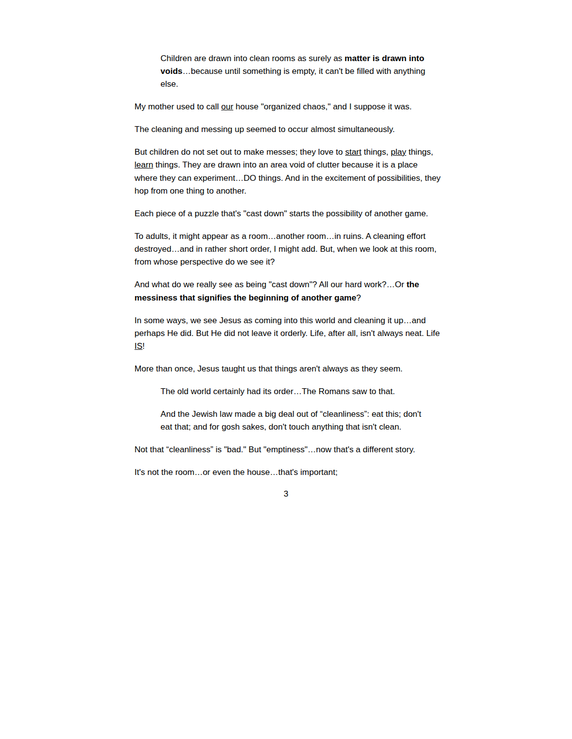Children are drawn into clean rooms as surely as matter is drawn into voids…because until something is empty, it can't be filled with anything else.
My mother used to call our house "organized chaos," and I suppose it was.
The cleaning and messing up seemed to occur almost simultaneously.
But children do not set out to make messes; they love to start things, play things, learn things. They are drawn into an area void of clutter because it is a place where they can experiment…DO things. And in the excitement of possibilities, they hop from one thing to another.
Each piece of a puzzle that's "cast down" starts the possibility of another game.
To adults, it might appear as a room…another room…in ruins. A cleaning effort destroyed…and in rather short order, I might add. But, when we look at this room, from whose perspective do we see it?
And what do we really see as being "cast down"? All our hard work?…Or the messiness that signifies the beginning of another game?
In some ways, we see Jesus as coming into this world and cleaning it up…and perhaps He did. But He did not leave it orderly. Life, after all, isn't always neat. Life IS!
More than once, Jesus taught us that things aren't always as they seem.
The old world certainly had its order…The Romans saw to that.
And the Jewish law made a big deal out of “cleanliness”: eat this; don't
eat that; and for gosh sakes, don't touch anything that isn't clean.
Not that “cleanliness” is "bad." But "emptiness"…now that's a different story.
It's not the room…or even the house…that's important;
3